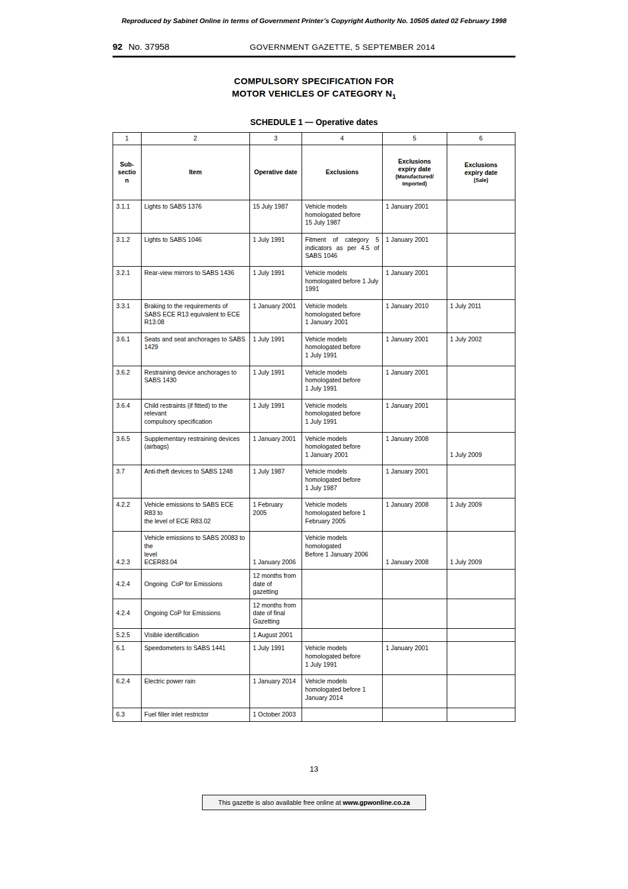Reproduced by Sabinet Online in terms of Government Printer’s Copyright Authority No. 10505 dated 02 February 1998
92 No. 37958
GOVERNMENT GAZETTE, 5 SEPTEMBER 2014
COMPULSORY SPECIFICATION FOR
MOTOR VEHICLES OF CATEGORY N1
SCHEDULE 1 — Operative dates
| 1 | 2 | 3 | 4 | 5 | 6 |
| --- | --- | --- | --- | --- | --- |
| Sub- sectio n | Item | Operative date | Exclusions | Exclusions expiry date (Manufactured/ Imported) | Exclusions expiry date (Sale) |
| 3.1.1 | Lights to SABS 1376 | 15 July 1987 | Vehicle models homologated before 15 July 1987 | 1 January 2001 | |
| 3.1.2 | Lights to SABS 1046 | 1 July 1991 | Fitment of category 5 indicators as per 4.5 of SABS 1046 | 1 January 2001 | |
| 3.2.1 | Rear-view mirrors to SABS 1436 | 1 July 1991 | Vehicle models homologated before 1 July 1991 | 1 January 2001 | |
| 3.3.1 | Braking to the requirements of SABS ECE R13 equivalent to ECE R13.08 | 1 January 2001 | Vehicle models homologated before 1 January 2001 | 1 January 2010 | 1 July 2011 |
| 3.6.1 | Seats and seat anchorages to SABS 1429 | 1 July 1991 | Vehicle models homologated before 1 July 1991 | 1 January 2001 | 1 July 2002 |
| 3.6.2 | Restraining device anchorages to SABS 1430 | 1 July 1991 | Vehicle models homologated before 1 July 1991 | 1 January 2001 | |
| 3.6.4 | Child restraints (if fitted) to the relevant compulsory specification | 1 July 1991 | Vehicle models homologated before 1 July 1991 | 1 January 2001 | |
| 3.6.5 | Supplementary restraining devices (airbags) | 1 January 2001 | Vehicle models homologated before 1 January 2001 | 1 January 2008 | 1 July 2009 |
| 3.7 | Anti-theft devices to SABS 1248 | 1 July 1987 | Vehicle models homologated before 1 July 1987 | 1 January 2001 | |
| 4.2.2 | Vehicle emissions to SABS ECE R83 to the level of ECE R83.02 | 1 February 2005 | Vehicle models homologated before 1 February 2005 | 1 January 2008 | 1 July 2009 |
| 4.2.3 | Vehicle emissions to SABS 20083 to the level ECER83.04 | 1 January 2006 | Vehicle models homologated Before 1 January 2006 | 1 January 2008 | 1 July 2009 |
| 4.2.4 | Ongoing CoP for Emissions | 12 months from date of gazetting | | | |
| 4.2.4 | Ongoing CoP for Emissions | 12 months from date of final Gazetting | | | |
| 5.2.5 | Visible identification | 1 August 2001 | | | |
| 6.1 | Speedometers to SABS 1441 | 1 July 1991 | Vehicle models homologated before 1 July 1991 | 1 January 2001 | |
| 6.2.4 | Electric power rain | 1 January 2014 | Vehicle models homologated before 1 January 2014 | | |
| 6.3 | Fuel filler inlet restrictor | 1 October 2003 | | | |
13
This gazette is also available free online at www.gpwonline.co.za